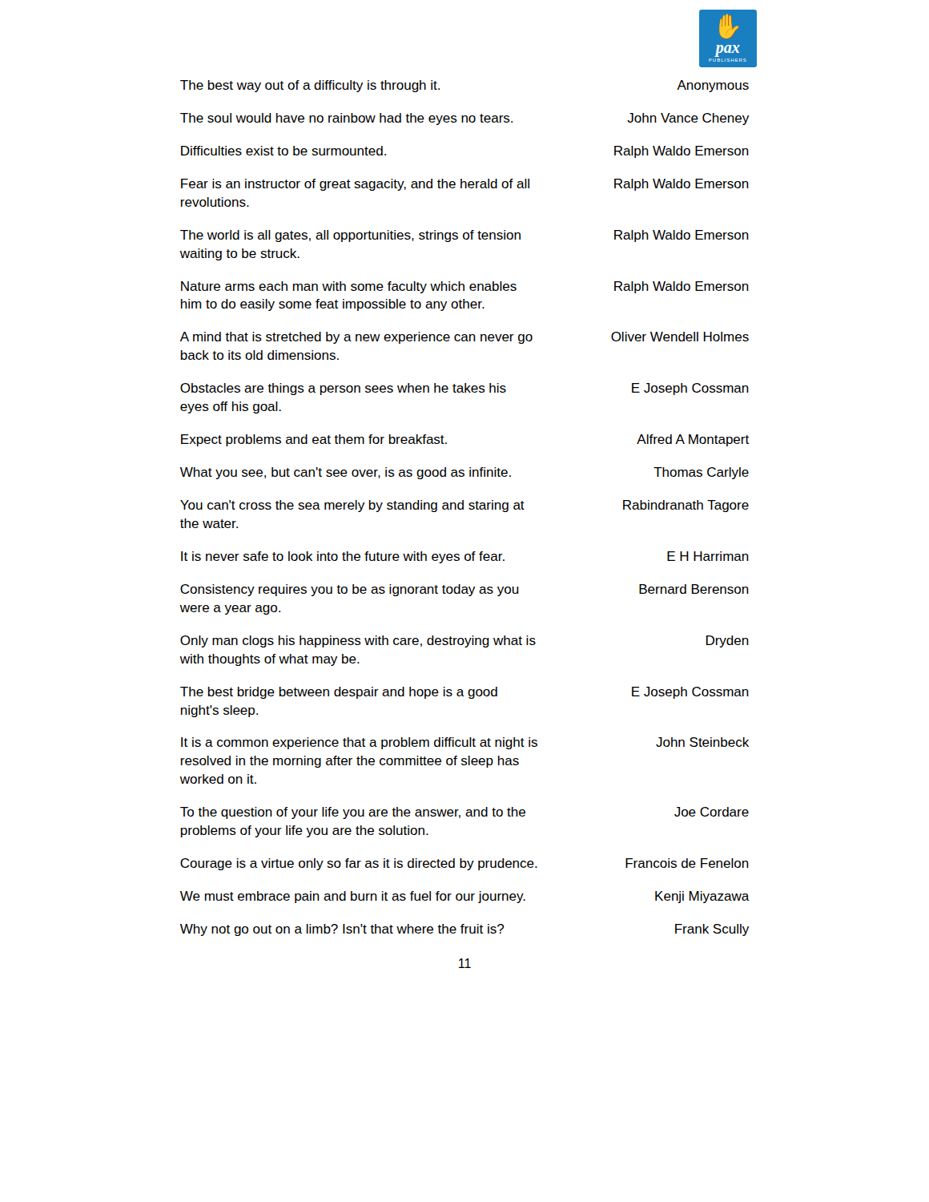✋ pax PUBLISHERS
| The best way out of a difficulty is through it. | Anonymous |
| The soul would have no rainbow had the eyes no tears. | John Vance Cheney |
| Difficulties exist to be surmounted. | Ralph Waldo Emerson |
| Fear is an instructor of great sagacity, and the herald of all revolutions. | Ralph Waldo Emerson |
| The world is all gates, all opportunities, strings of tension waiting to be struck. | Ralph Waldo Emerson |
| Nature arms each man with some faculty which enables him to do easily some feat impossible to any other. | Ralph Waldo Emerson |
| A mind that is stretched by a new experience can never go back to its old dimensions. | Oliver Wendell Holmes |
| Obstacles are things a person sees when he takes his eyes off his goal. | E Joseph Cossman |
| Expect problems and eat them for breakfast. | Alfred A Montapert |
| What you see, but can't see over, is as good as infinite. | Thomas Carlyle |
| You can't cross the sea merely by standing and staring at the water. | Rabindranath Tagore |
| It is never safe to look into the future with eyes of fear. | E H Harriman |
| Consistency requires you to be as ignorant today as you were a year ago. | Bernard Berenson |
| Only man clogs his happiness with care, destroying what is with thoughts of what may be. | Dryden |
| The best bridge between despair and hope is a good night's sleep. | E Joseph Cossman |
| It is a common experience that a problem difficult at night is resolved in the morning after the committee of sleep has worked on it. | John Steinbeck |
| To the question of your life you are the answer, and to the problems of your life you are the solution. | Joe Cordare |
| Courage is a virtue only so far as it is directed by prudence. | Francois de Fenelon |
| We must embrace pain and burn it as fuel for our journey. | Kenji Miyazawa |
| Why not go out on a limb? Isn't that where the fruit is? | Frank Scully |
11